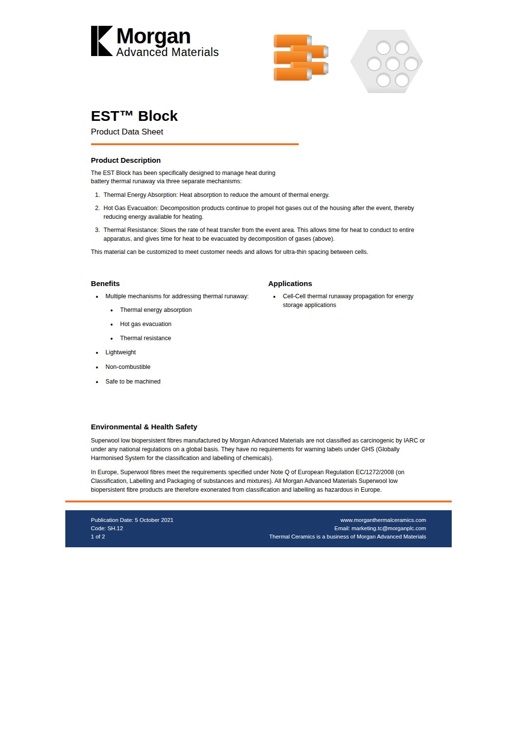Morgan
Advanced Materials
EST™ Block
Product Data Sheet
Product Description
The EST Block has been specifically designed to manage heat during
battery thermal runaway via three separate mechanisms:
Thermal Energy Absorption: Heat absorption to reduce the amount of thermal energy.
Hot Gas Evacuation: Decomposition products continue to propel hot gases out of the housing after the event, thereby reducing energy available for heating.
Thermal Resistance: Slows the rate of heat transfer from the event area. This allows time for heat to conduct to entire apparatus, and gives time for heat to be evacuated by decomposition of gases (above).
This material can be customized to meet customer needs and allows for ultra-thin spacing between cells.
Benefits
Multiple mechanisms for addressing thermal runaway:
Thermal energy absorption
Hot gas evacuation
Thermal resistance
Lightweight
Non-combustible
Safe to be machined
Applications
Cell-Cell thermal runaway propagation for energy storage applications
Environmental & Health Safety
Superwool low biopersistent fibres manufactured by Morgan Advanced Materials are not classified as carcinogenic by IARC or under any national regulations on a global basis. They have no requirements for warning labels under GHS (Globally Harmonised System for the classification and labelling of chemicals).
In Europe, Superwool fibres meet the requirements specified under Note Q of European Regulation EC/1272/2008 (on Classification, Labelling and Packaging of substances and mixtures). All Morgan Advanced Materials Superwool low biopersistent fibre products are therefore exonerated from classification and labelling as hazardous in Europe.
Publication Date: 5 October 2021
Code: SH.12
1 of 2
www.morganthermalceramics.com
Email: marketing.tc@morganplc.com
Thermal Ceramics is a business of Morgan Advanced Materials